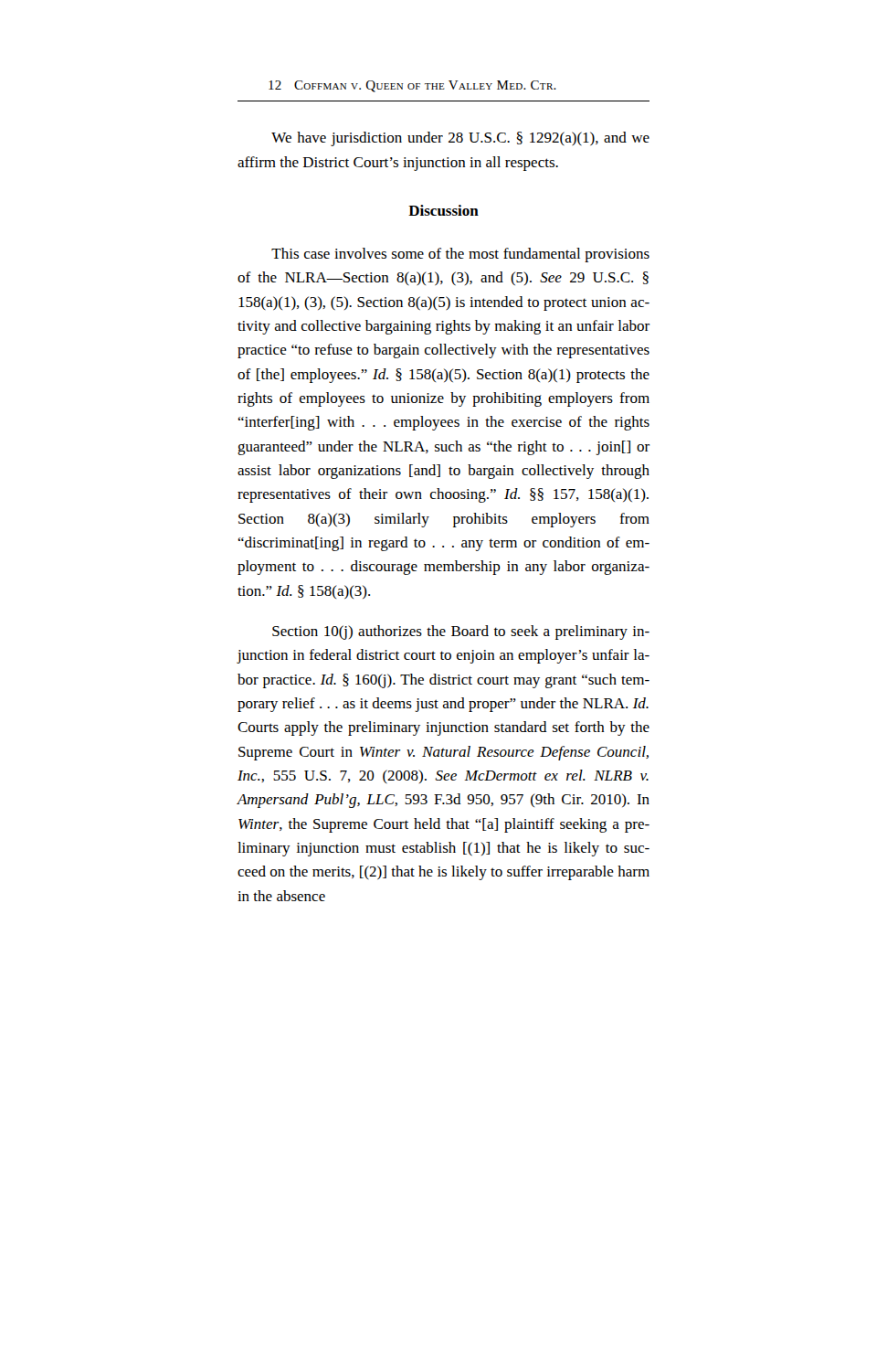12 Coffman v. Queen of the Valley Med. Ctr.
We have jurisdiction under 28 U.S.C. § 1292(a)(1), and we affirm the District Court’s injunction in all respects.
Discussion
This case involves some of the most fundamental provisions of the NLRA—Section 8(a)(1), (3), and (5). See 29 U.S.C. § 158(a)(1), (3), (5). Section 8(a)(5) is intended to protect union activity and collective bargaining rights by making it an unfair labor practice “to refuse to bargain collectively with the representatives of [the] employees.” Id. § 158(a)(5). Section 8(a)(1) protects the rights of employees to unionize by prohibiting employers from “interfer[ing] with . . . employees in the exercise of the rights guaranteed” under the NLRA, such as “the right to . . . join[] or assist labor organizations [and] to bargain collectively through representatives of their own choosing.” Id. §§ 157, 158(a)(1). Section 8(a)(3) similarly prohibits employers from “discriminat[ing] in regard to . . . any term or condition of employment to . . . discourage membership in any labor organization.” Id. § 158(a)(3).
Section 10(j) authorizes the Board to seek a preliminary injunction in federal district court to enjoin an employer’s unfair labor practice. Id. § 160(j). The district court may grant “such temporary relief . . . as it deems just and proper” under the NLRA. Id. Courts apply the preliminary injunction standard set forth by the Supreme Court in Winter v. Natural Resource Defense Council, Inc., 555 U.S. 7, 20 (2008). See McDermott ex rel. NLRB v. Ampersand Publ’g, LLC, 593 F.3d 950, 957 (9th Cir. 2010). In Winter, the Supreme Court held that “[a] plaintiff seeking a preliminary injunction must establish [(1)] that he is likely to succeed on the merits, [(2)] that he is likely to suffer irreparable harm in the absence